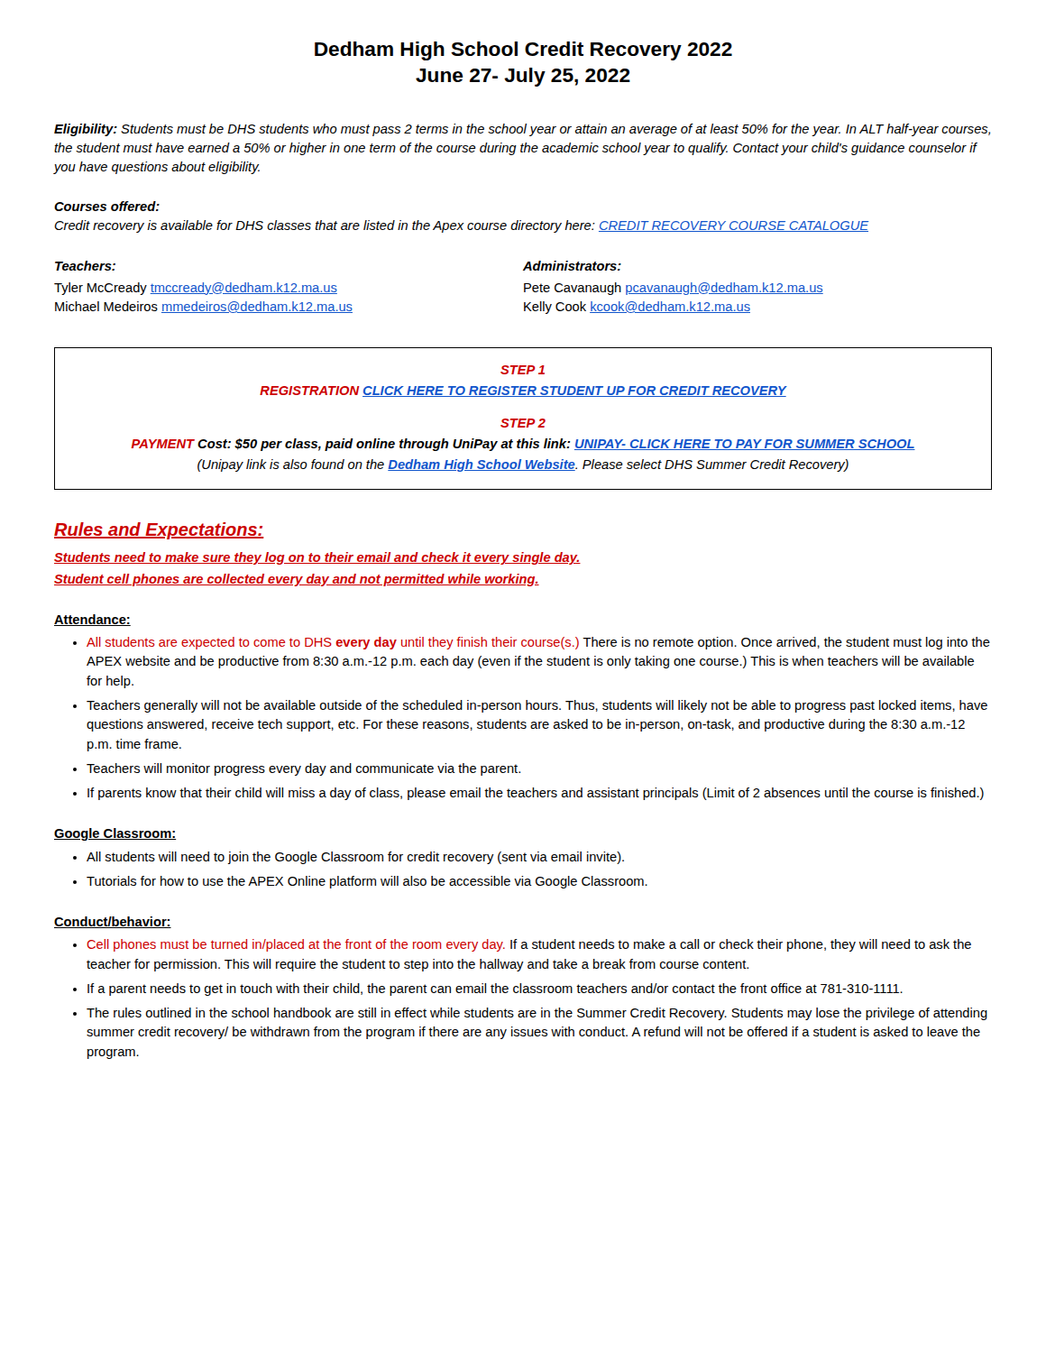Dedham High School Credit Recovery 2022June 27- July 25, 2022
Eligibility: Students must be DHS students who must pass 2 terms in the school year or attain an average of at least 50% for the year. In ALT half-year courses, the student must have earned a 50% or higher in one term of the course during the academic school year to qualify. Contact your child's guidance counselor if you have questions about eligibility.
Courses offered:
Credit recovery is available for DHS classes that are listed in the Apex course directory here: CREDIT RECOVERY COURSE CATALOGUE
| Teachers: | Administrators: |
| Tyler McCready tmccready@dedham.k12.ma.us | Pete Cavanaugh pcavanaugh@dedham.k12.ma.us |
| Michael Medeiros mmedeiros@dedham.k12.ma.us | Kelly Cook kcook@dedham.k12.ma.us |
STEP 1
REGISTRATION CLICK HERE TO REGISTER STUDENT UP FOR CREDIT RECOVERY
STEP 2
PAYMENT Cost: $50 per class, paid online through UniPay at this link: UNIPAY- CLICK HERE TO PAY FOR SUMMER SCHOOL
(Unipay link is also found on the Dedham High School Website. Please select DHS Summer Credit Recovery)
Rules and Expectations:
Students need to make sure they log on to their email and check it every single day.
Student cell phones are collected every day and not permitted while working.
Attendance:
All students are expected to come to DHS every day until they finish their course(s.) There is no remote option. Once arrived, the student must log into the APEX website and be productive from 8:30 a.m.-12 p.m. each day (even if the student is only taking one course.) This is when teachers will be available for help.
Teachers generally will not be available outside of the scheduled in-person hours. Thus, students will likely not be able to progress past locked items, have questions answered, receive tech support, etc. For these reasons, students are asked to be in-person, on-task, and productive during the 8:30 a.m.-12 p.m. time frame.
Teachers will monitor progress every day and communicate via the parent.
If parents know that their child will miss a day of class, please email the teachers and assistant principals (Limit of 2 absences until the course is finished.)
Google Classroom:
All students will need to join the Google Classroom for credit recovery (sent via email invite).
Tutorials for how to use the APEX Online platform will also be accessible via Google Classroom.
Conduct/behavior:
Cell phones must be turned in/placed at the front of the room every day. If a student needs to make a call or check their phone, they will need to ask the teacher for permission. This will require the student to step into the hallway and take a break from course content.
If a parent needs to get in touch with their child, the parent can email the classroom teachers and/or contact the front office at 781-310-1111.
The rules outlined in the school handbook are still in effect while students are in the Summer Credit Recovery. Students may lose the privilege of attending summer credit recovery/ be withdrawn from the program if there are any issues with conduct. A refund will not be offered if a student is asked to leave the program.